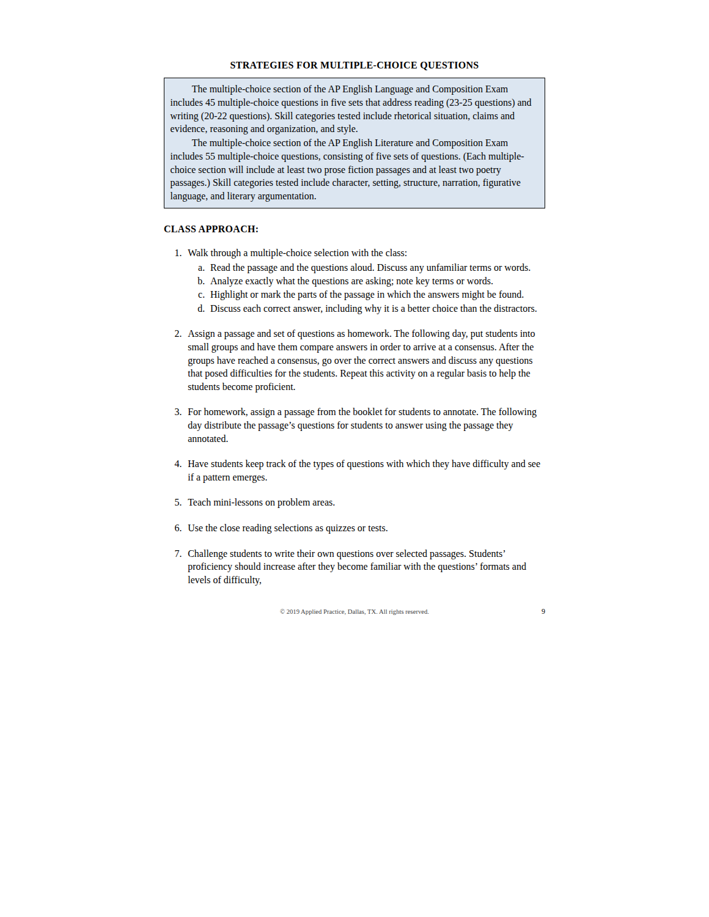Strategies for Multiple-Choice Questions
The multiple-choice section of the AP English Language and Composition Exam includes 45 multiple-choice questions in five sets that address reading (23-25 questions) and writing (20-22 questions). Skill categories tested include rhetorical situation, claims and evidence, reasoning and organization, and style.
The multiple-choice section of the AP English Literature and Composition Exam includes 55 multiple-choice questions, consisting of five sets of questions. (Each multiple-choice section will include at least two prose fiction passages and at least two poetry passages.) Skill categories tested include character, setting, structure, narration, figurative language, and literary argumentation.
CLASS APPROACH:
Walk through a multiple-choice selection with the class:
Read the passage and the questions aloud. Discuss any unfamiliar terms or words.
Analyze exactly what the questions are asking; note key terms or words.
Highlight or mark the parts of the passage in which the answers might be found.
Discuss each correct answer, including why it is a better choice than the distractors.
Assign a passage and set of questions as homework. The following day, put students into small groups and have them compare answers in order to arrive at a consensus. After the groups have reached a consensus, go over the correct answers and discuss any questions that posed difficulties for the students. Repeat this activity on a regular basis to help the students become proficient.
For homework, assign a passage from the booklet for students to annotate. The following day distribute the passage’s questions for students to answer using the passage they annotated.
Have students keep track of the types of questions with which they have difficulty and see if a pattern emerges.
Teach mini-lessons on problem areas.
Use the close reading selections as quizzes or tests.
Challenge students to write their own questions over selected passages. Students’ proficiency should increase after they become familiar with the questions’ formats and levels of difficulty,
© 2019 Applied Practice, Dallas, TX. All rights reserved.
9